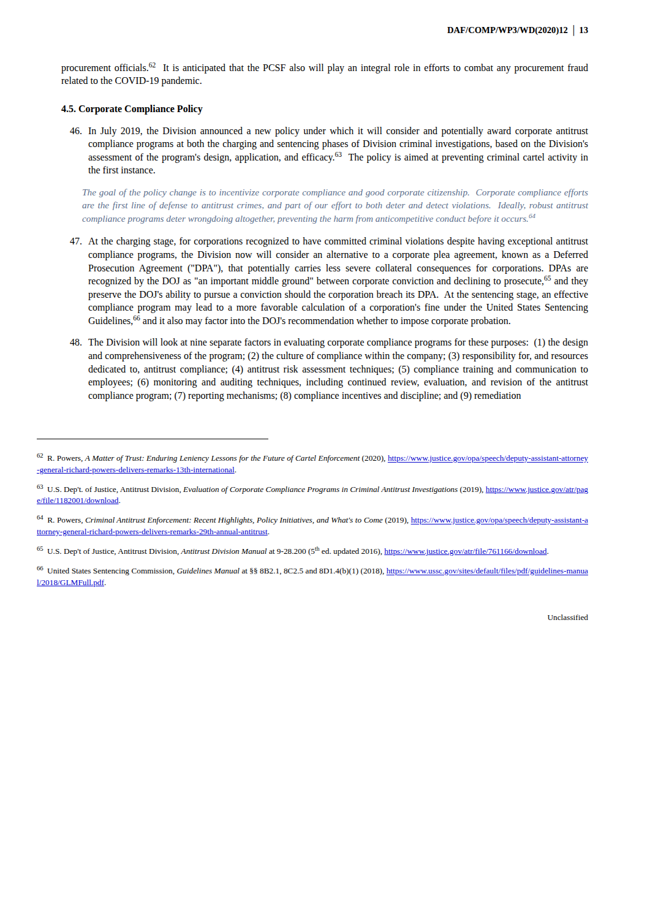DAF/COMP/WP3/WD(2020)12│13
procurement officials.62 It is anticipated that the PCSF also will play an integral role in efforts to combat any procurement fraud related to the COVID-19 pandemic.
4.5. Corporate Compliance Policy
46.
In July 2019, the Division announced a new policy under which it will consider and potentially award corporate antitrust compliance programs at both the charging and sentencing phases of Division criminal investigations, based on the Division's assessment of the program's design, application, and efficacy.63 The policy is aimed at preventing criminal cartel activity in the first instance.
The goal of the policy change is to incentivize corporate compliance and good corporate citizenship. Corporate compliance efforts are the first line of defense to antitrust crimes, and part of our effort to both deter and detect violations. Ideally, robust antitrust compliance programs deter wrongdoing altogether, preventing the harm from anticompetitive conduct before it occurs.64
47.
At the charging stage, for corporations recognized to have committed criminal violations despite having exceptional antitrust compliance programs, the Division now will consider an alternative to a corporate plea agreement, known as a Deferred Prosecution Agreement ("DPA"), that potentially carries less severe collateral consequences for corporations. DPAs are recognized by the DOJ as "an important middle ground" between corporate conviction and declining to prosecute,65 and they preserve the DOJ's ability to pursue a conviction should the corporation breach its DPA. At the sentencing stage, an effective compliance program may lead to a more favorable calculation of a corporation's fine under the United States Sentencing Guidelines,66 and it also may factor into the DOJ's recommendation whether to impose corporate probation.
48.
The Division will look at nine separate factors in evaluating corporate compliance programs for these purposes: (1) the design and comprehensiveness of the program; (2) the culture of compliance within the company; (3) responsibility for, and resources dedicated to, antitrust compliance; (4) antitrust risk assessment techniques; (5) compliance training and communication to employees; (6) monitoring and auditing techniques, including continued review, evaluation, and revision of the antitrust compliance program; (7) reporting mechanisms; (8) compliance incentives and discipline; and (9) remediation
62 R. Powers, A Matter of Trust: Enduring Leniency Lessons for the Future of Cartel Enforcement (2020), https://www.justice.gov/opa/speech/deputy-assistant-attorney-general-richard-powers-delivers-remarks-13th-international.
63 U.S. Dep't. of Justice, Antitrust Division, Evaluation of Corporate Compliance Programs in Criminal Antitrust Investigations (2019), https://www.justice.gov/atr/page/file/1182001/download.
64 R. Powers, Criminal Antitrust Enforcement: Recent Highlights, Policy Initiatives, and What's to Come (2019), https://www.justice.gov/opa/speech/deputy-assistant-attorney-general-richard-powers-delivers-remarks-29th-annual-antitrust.
65 U.S. Dep't of Justice, Antitrust Division, Antitrust Division Manual at 9-28.200 (5th ed. updated 2016), https://www.justice.gov/atr/file/761166/download.
66 United States Sentencing Commission, Guidelines Manual at §§ 8B2.1, 8C2.5 and 8D1.4(b)(1) (2018), https://www.ussc.gov/sites/default/files/pdf/guidelines-manual/2018/GLMFull.pdf.
Unclassified